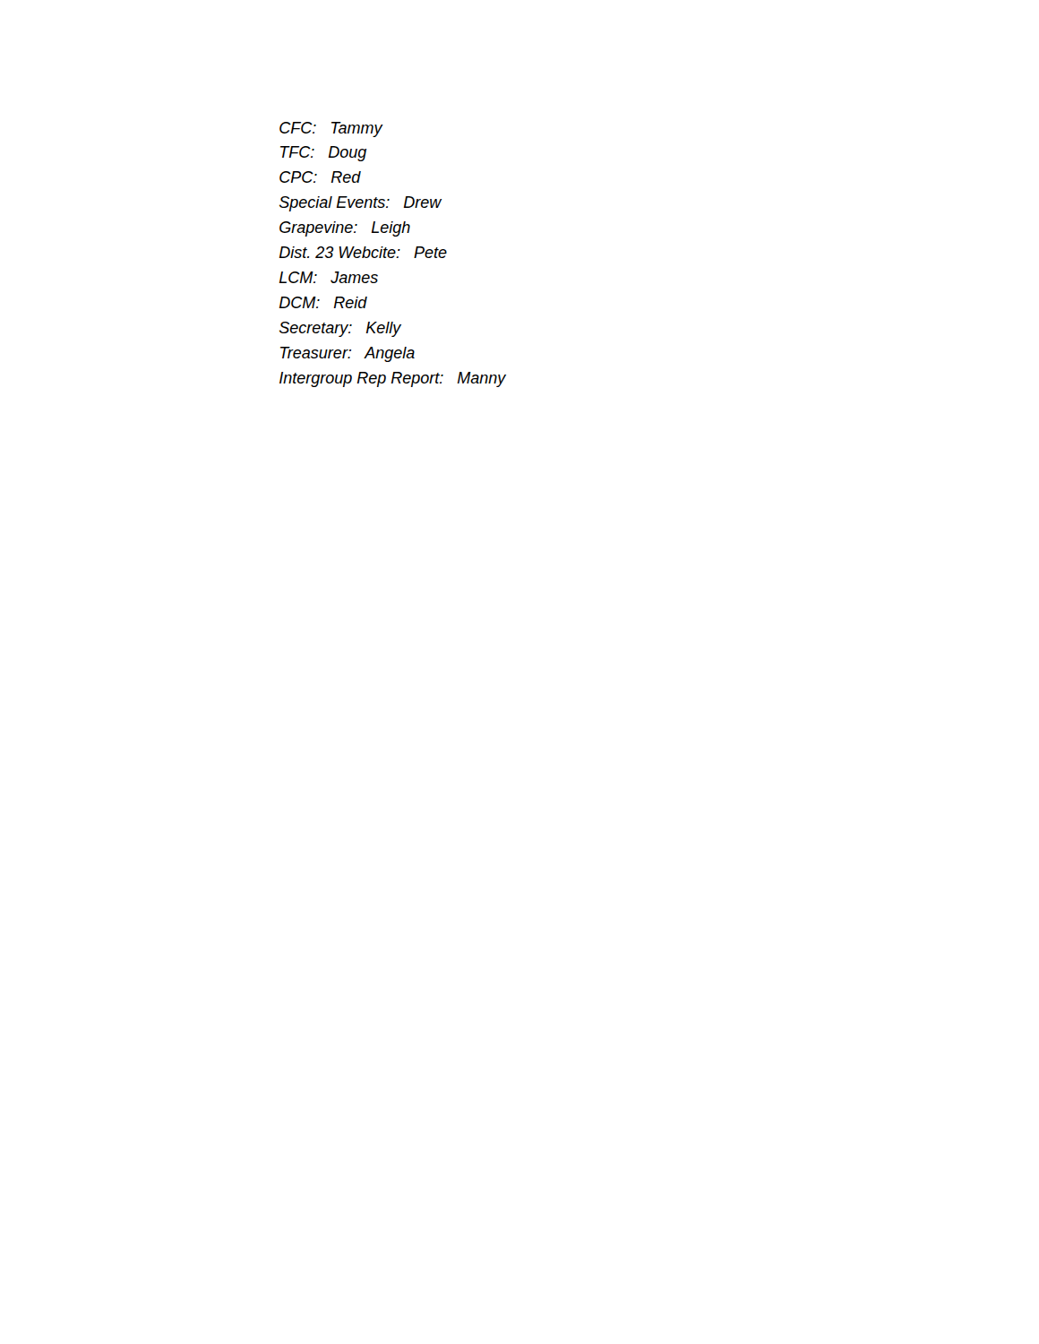CFC: Tammy
TFC: Doug
CPC: Red
Special Events: Drew
Grapevine: Leigh
Dist. 23 Webcite: Pete
LCM: James
DCM: Reid
Secretary: Kelly
Treasurer: Angela
Intergroup Rep Report: Manny